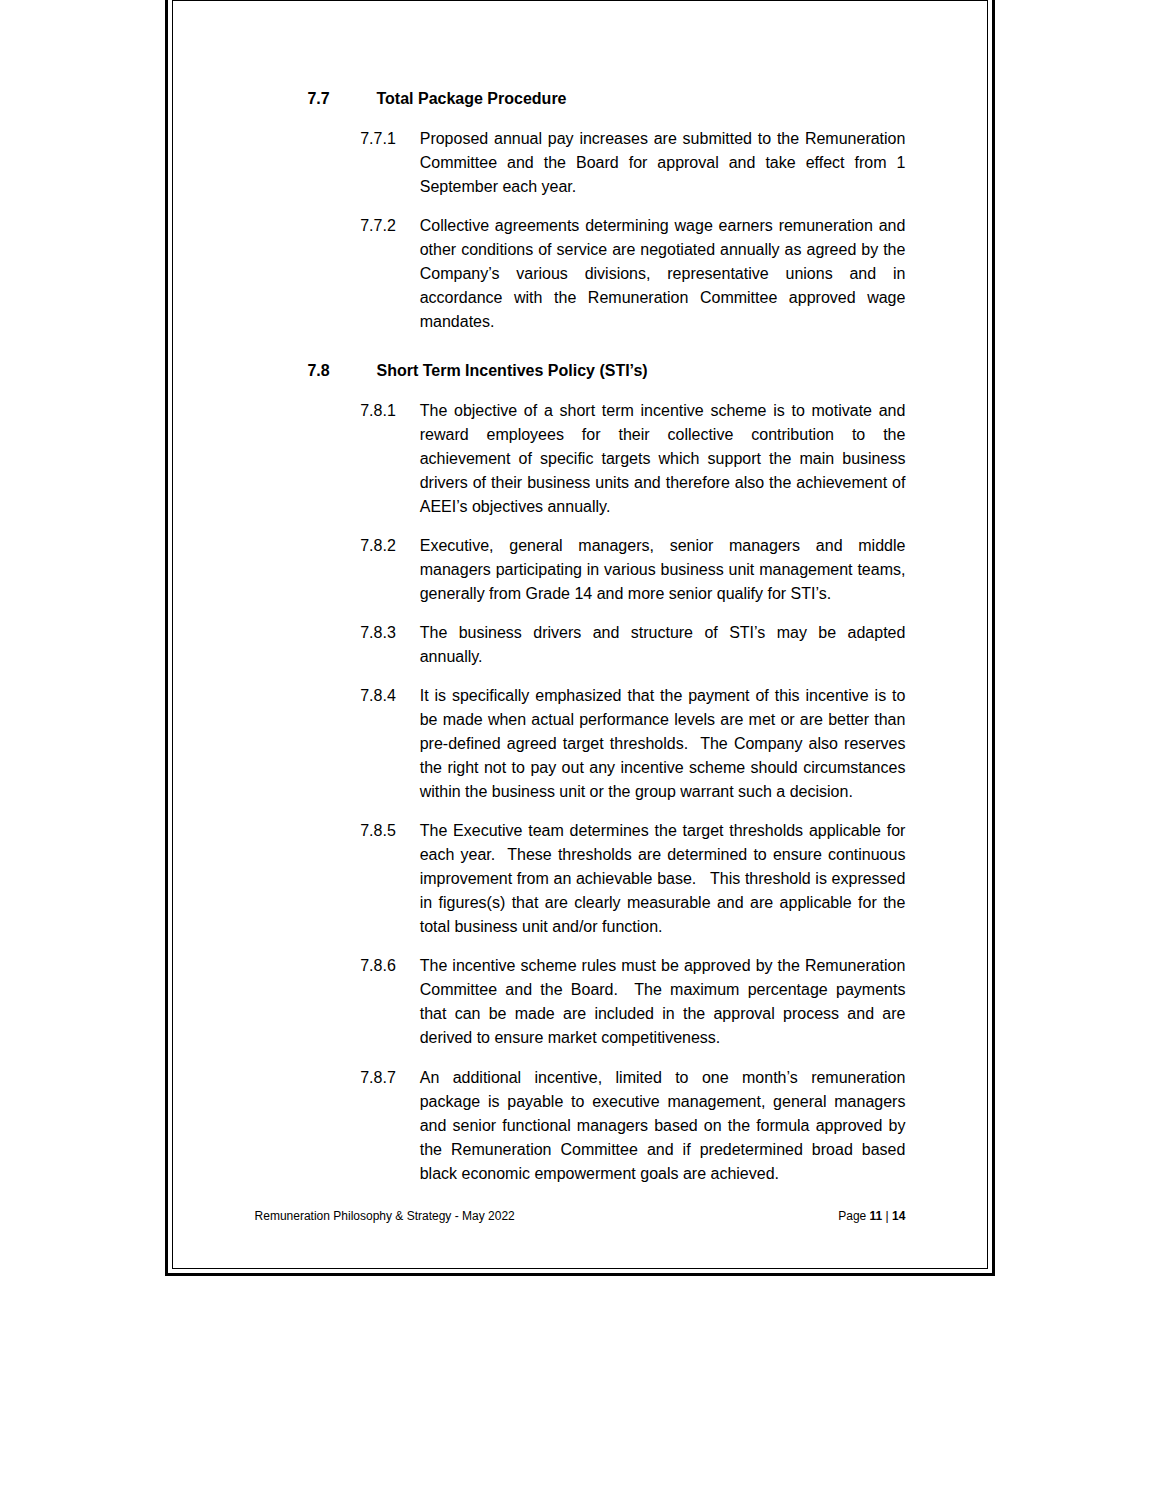7.7
Total Package Procedure
7.7.1
Proposed annual pay increases are submitted to the Remuneration Committee and the Board for approval and take effect from 1 September each year.
7.7.2
Collective agreements determining wage earners remuneration and other conditions of service are negotiated annually as agreed by the Company’s various divisions, representative unions and in accordance with the Remuneration Committee approved wage mandates.
7.8
Short Term Incentives Policy (STI’s)
7.8.1
The objective of a short term incentive scheme is to motivate and reward employees for their collective contribution to the achievement of specific targets which support the main business drivers of their business units and therefore also the achievement of AEEI’s objectives annually.
7.8.2
Executive, general managers, senior managers and middle managers participating in various business unit management teams, generally from Grade 14 and more senior qualify for STI’s.
7.8.3
The business drivers and structure of STI’s may be adapted annually.
7.8.4
It is specifically emphasized that the payment of this incentive is to be made when actual performance levels are met or are better than pre-defined agreed target thresholds. The Company also reserves the right not to pay out any incentive scheme should circumstances within the business unit or the group warrant such a decision.
7.8.5
The Executive team determines the target thresholds applicable for each year. These thresholds are determined to ensure continuous improvement from an achievable base. This threshold is expressed in figures(s) that are clearly measurable and are applicable for the total business unit and/or function.
7.8.6
The incentive scheme rules must be approved by the Remuneration Committee and the Board. The maximum percentage payments that can be made are included in the approval process and are derived to ensure market competitiveness.
7.8.7
An additional incentive, limited to one month’s remuneration package is payable to executive management, general managers and senior functional managers based on the formula approved by the Remuneration Committee and if predetermined broad based black economic empowerment goals are achieved.
Remuneration Philosophy & Strategy - May 2022
Page 11 | 14